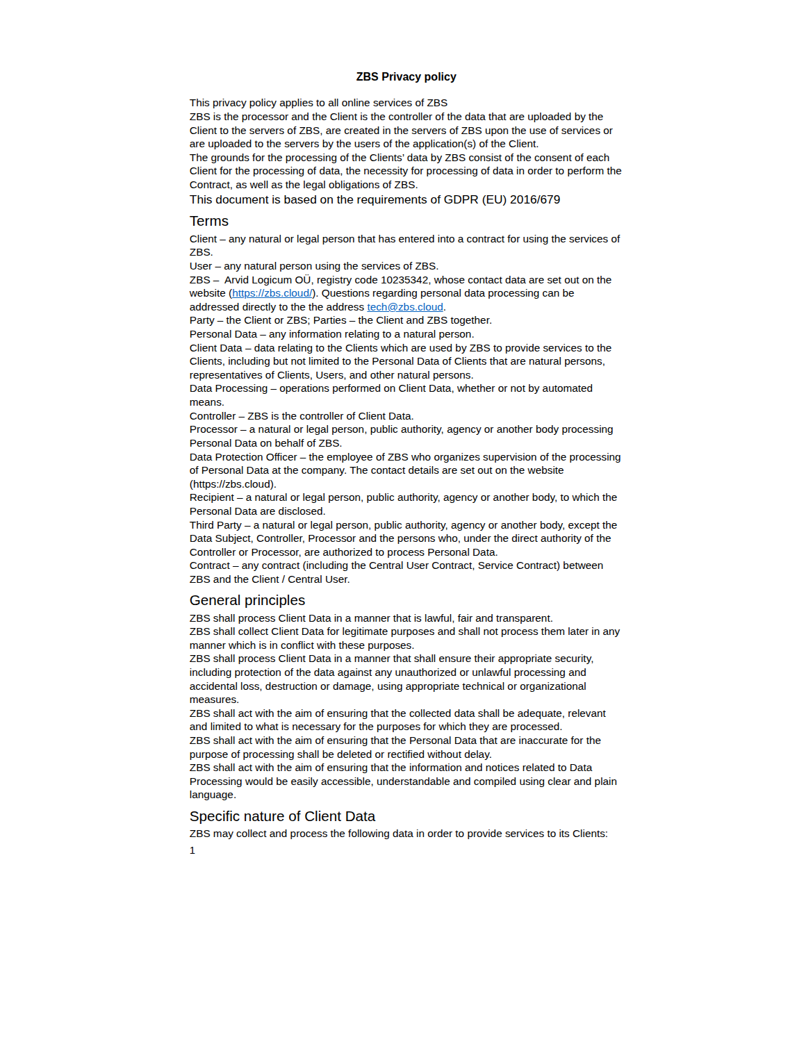ZBS Privacy policy
This privacy policy applies to all online services of ZBS
ZBS is the processor and the Client is the controller of the data that are uploaded by the Client to the servers of ZBS, are created in the servers of ZBS upon the use of services or are uploaded to the servers by the users of the application(s) of the Client.
The grounds for the processing of the Clients’ data by ZBS consist of the consent of each Client for the processing of data, the necessity for processing of data in order to perform the Contract, as well as the legal obligations of ZBS.
This document is based on the requirements of GDPR (EU) 2016/679
Terms
Client – any natural or legal person that has entered into a contract for using the services of ZBS.
User – any natural person using the services of ZBS.
ZBS – Arvid Logicum OÜ, registry code 10235342, whose contact data are set out on the website (https://zbs.cloud/). Questions regarding personal data processing can be addressed directly to the the address tech@zbs.cloud.
Party – the Client or ZBS; Parties – the Client and ZBS together.
Personal Data – any information relating to a natural person.
Client Data – data relating to the Clients which are used by ZBS to provide services to the Clients, including but not limited to the Personal Data of Clients that are natural persons, representatives of Clients, Users, and other natural persons.
Data Processing – operations performed on Client Data, whether or not by automated means.
Controller – ZBS is the controller of Client Data.
Processor – a natural or legal person, public authority, agency or another body processing Personal Data on behalf of ZBS.
Data Protection Officer – the employee of ZBS who organizes supervision of the processing of Personal Data at the company. The contact details are set out on the website (https://zbs.cloud).
Recipient – a natural or legal person, public authority, agency or another body, to which the Personal Data are disclosed.
Third Party – a natural or legal person, public authority, agency or another body, except the Data Subject, Controller, Processor and the persons who, under the direct authority of the Controller or Processor, are authorized to process Personal Data.
Contract – any contract (including the Central User Contract, Service Contract) between ZBS and the Client / Central User.
General principles
ZBS shall process Client Data in a manner that is lawful, fair and transparent.
ZBS shall collect Client Data for legitimate purposes and shall not process them later in any manner which is in conflict with these purposes.
ZBS shall process Client Data in a manner that shall ensure their appropriate security, including protection of the data against any unauthorized or unlawful processing and accidental loss, destruction or damage, using appropriate technical or organizational measures.
ZBS shall act with the aim of ensuring that the collected data shall be adequate, relevant and limited to what is necessary for the purposes for which they are processed.
ZBS shall act with the aim of ensuring that the Personal Data that are inaccurate for the purpose of processing shall be deleted or rectified without delay.
ZBS shall act with the aim of ensuring that the information and notices related to Data Processing would be easily accessible, understandable and compiled using clear and plain language.
Specific nature of Client Data
ZBS may collect and process the following data in order to provide services to its Clients:
1